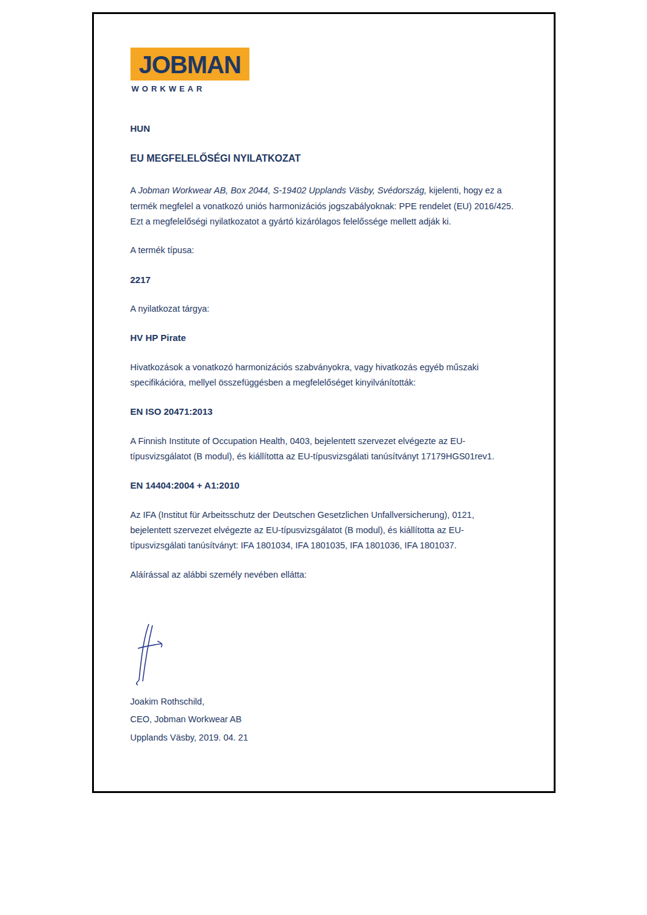JOBMAN
WORKWEAR
HUN
EU MEGFELELŐSÉGI NYILATKOZAT
A Jobman Workwear AB, Box 2044, S-19402 Upplands Väsby, Svédország, kijelenti, hogy ez a termék megfelel a vonatkozó uniós harmonizációs jogszabályoknak: PPE rendelet (EU) 2016/425. Ezt a megfelelőségi nyilatkozatot a gyártó kizárólagos felelőssége mellett adják ki.
A termék típusa:
2217
A nyilatkozat tárgya:
HV HP Pirate
Hivatkozások a vonatkozó harmonizációs szabványokra, vagy hivatkozás egyéb műszaki specifikációra, mellyel összefüggésben a megfelelőséget kinyilvánították:
EN ISO 20471:2013
A Finnish Institute of Occupation Health, 0403, bejelentett szervezet elvégezte az EU-típusvizsgálatot (B modul), és kiállította az EU-típusvizsgálati tanúsítványt 17179HGS01rev1.
EN 14404:2004 + A1:2010
Az IFA (Institut für Arbeitsschutz der Deutschen Gesetzlichen Unfallversicherung), 0121, bejelentett szervezet elvégezte az EU-típusvizsgálatot (B modul), és kiállította az EU-típusvizsgálati tanúsítványt: IFA 1801034, IFA 1801035, IFA 1801036, IFA 1801037.
Aláírással az alábbi személy nevében ellátta:
Joakim Rothschild,
CEO, Jobman Workwear AB
Upplands Väsby, 2019. 04. 21